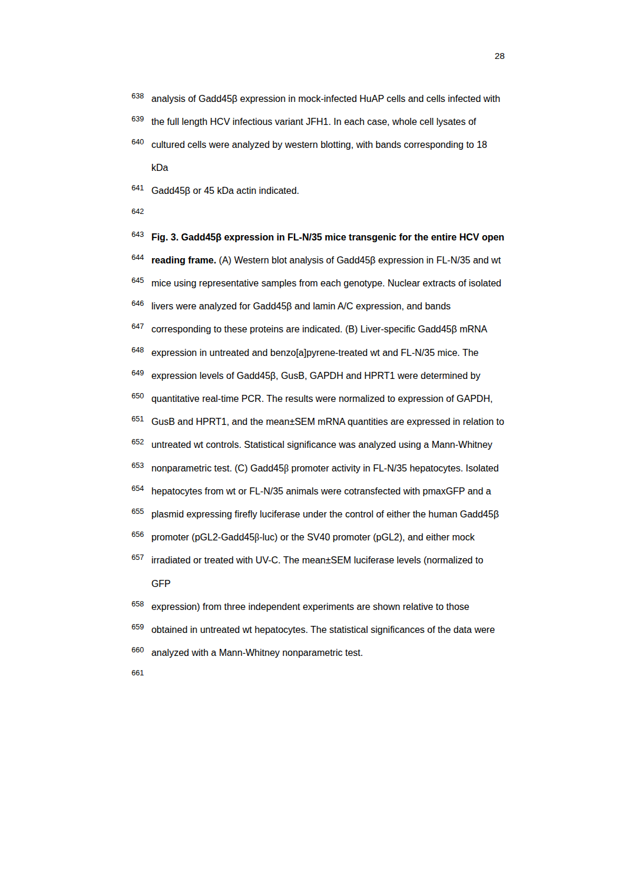28
638analysis of Gadd45β expression in mock-infected HuAP cells and cells infected with
639the full length HCV infectious variant JFH1. In each case, whole cell lysates of
640cultured cells were analyzed by western blotting, with bands corresponding to 18 kDa
641 Gadd45β or 45 kDa actin indicated.
642
643 Fig. 3. Gadd45β expression in FL-N/35 mice transgenic for the entire HCV open
644 reading frame. (A) Western blot analysis of Gadd45β expression in FL-N/35 and wt
645mice using representative samples from each genotype. Nuclear extracts of isolated
646livers were analyzed for Gadd45β and lamin A/C expression, and bands
647corresponding to these proteins are indicated. (B) Liver-specific Gadd45β mRNA
648expression in untreated and benzo[a]pyrene-treated wt and FL-N/35 mice. The
649expression levels of Gadd45β, GusB, GAPDH and HPRT1 were determined by
650quantitative real-time PCR. The results were normalized to expression of GAPDH,
651 GusB and HPRT1, and the mean±SEM mRNA quantities are expressed in relation to
652untreated wt controls. Statistical significance was analyzed using a Mann-Whitney
653nonparametric test. (C) Gadd45β promoter activity in FL-N/35 hepatocytes. Isolated
654hepatocytes from wt or FL-N/35 animals were cotransfected with pmaxGFP and a
655plasmid expressing firefly luciferase under the control of either the human Gadd45β
656promoter (pGL2-Gadd45β-luc) or the SV40 promoter (pGL2), and either mock
657irradiated or treated with UV-C. The mean±SEM luciferase levels (normalized to GFP
658expression) from three independent experiments are shown relative to those
659obtained in untreated wt hepatocytes. The statistical significances of the data were
660analyzed with a Mann-Whitney nonparametric test.
661